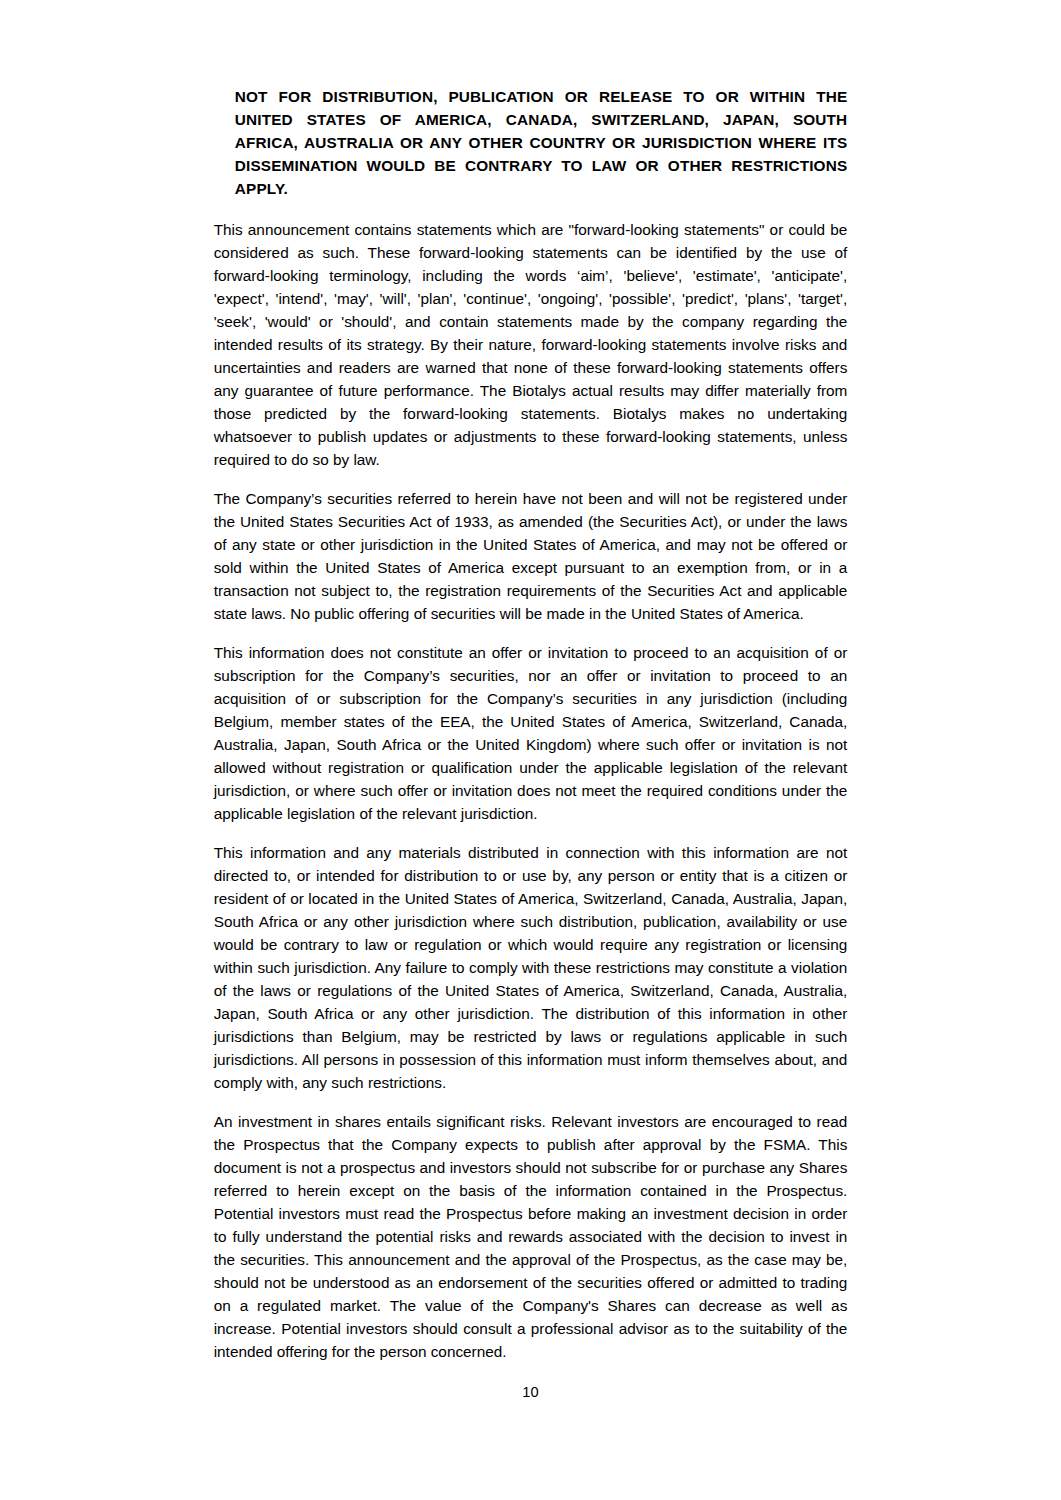NOT FOR DISTRIBUTION, PUBLICATION OR RELEASE TO OR WITHIN THE UNITED STATES OF AMERICA, CANADA, SWITZERLAND, JAPAN, SOUTH AFRICA, AUSTRALIA OR ANY OTHER COUNTRY OR JURISDICTION WHERE ITS DISSEMINATION WOULD BE CONTRARY TO LAW OR OTHER RESTRICTIONS APPLY.
This announcement contains statements which are "forward-looking statements" or could be considered as such. These forward-looking statements can be identified by the use of forward-looking terminology, including the words ‘aim’, 'believe', 'estimate', 'anticipate', 'expect', 'intend', 'may', 'will', 'plan', 'continue', 'ongoing', 'possible', 'predict', 'plans', 'target', 'seek', 'would' or 'should', and contain statements made by the company regarding the intended results of its strategy. By their nature, forward-looking statements involve risks and uncertainties and readers are warned that none of these forward-looking statements offers any guarantee of future performance. The Biotalys actual results may differ materially from those predicted by the forward-looking statements. Biotalys makes no undertaking whatsoever to publish updates or adjustments to these forward-looking statements, unless required to do so by law.
The Company’s securities referred to herein have not been and will not be registered under the United States Securities Act of 1933, as amended (the Securities Act), or under the laws of any state or other jurisdiction in the United States of America, and may not be offered or sold within the United States of America except pursuant to an exemption from, or in a transaction not subject to, the registration requirements of the Securities Act and applicable state laws. No public offering of securities will be made in the United States of America.
This information does not constitute an offer or invitation to proceed to an acquisition of or subscription for the Company’s securities, nor an offer or invitation to proceed to an acquisition of or subscription for the Company’s securities in any jurisdiction (including Belgium, member states of the EEA, the United States of America, Switzerland, Canada, Australia, Japan, South Africa or the United Kingdom) where such offer or invitation is not allowed without registration or qualification under the applicable legislation of the relevant jurisdiction, or where such offer or invitation does not meet the required conditions under the applicable legislation of the relevant jurisdiction.
This information and any materials distributed in connection with this information are not directed to, or intended for distribution to or use by, any person or entity that is a citizen or resident of or located in the United States of America, Switzerland, Canada, Australia, Japan, South Africa or any other jurisdiction where such distribution, publication, availability or use would be contrary to law or regulation or which would require any registration or licensing within such jurisdiction. Any failure to comply with these restrictions may constitute a violation of the laws or regulations of the United States of America, Switzerland, Canada, Australia, Japan, South Africa or any other jurisdiction. The distribution of this information in other jurisdictions than Belgium, may be restricted by laws or regulations applicable in such jurisdictions. All persons in possession of this information must inform themselves about, and comply with, any such restrictions.
An investment in shares entails significant risks. Relevant investors are encouraged to read the Prospectus that the Company expects to publish after approval by the FSMA. This document is not a prospectus and investors should not subscribe for or purchase any Shares referred to herein except on the basis of the information contained in the Prospectus. Potential investors must read the Prospectus before making an investment decision in order to fully understand the potential risks and rewards associated with the decision to invest in the securities. This announcement and the approval of the Prospectus, as the case may be, should not be understood as an endorsement of the securities offered or admitted to trading on a regulated market. The value of the Company's Shares can decrease as well as increase. Potential investors should consult a professional advisor as to the suitability of the intended offering for the person concerned.
10